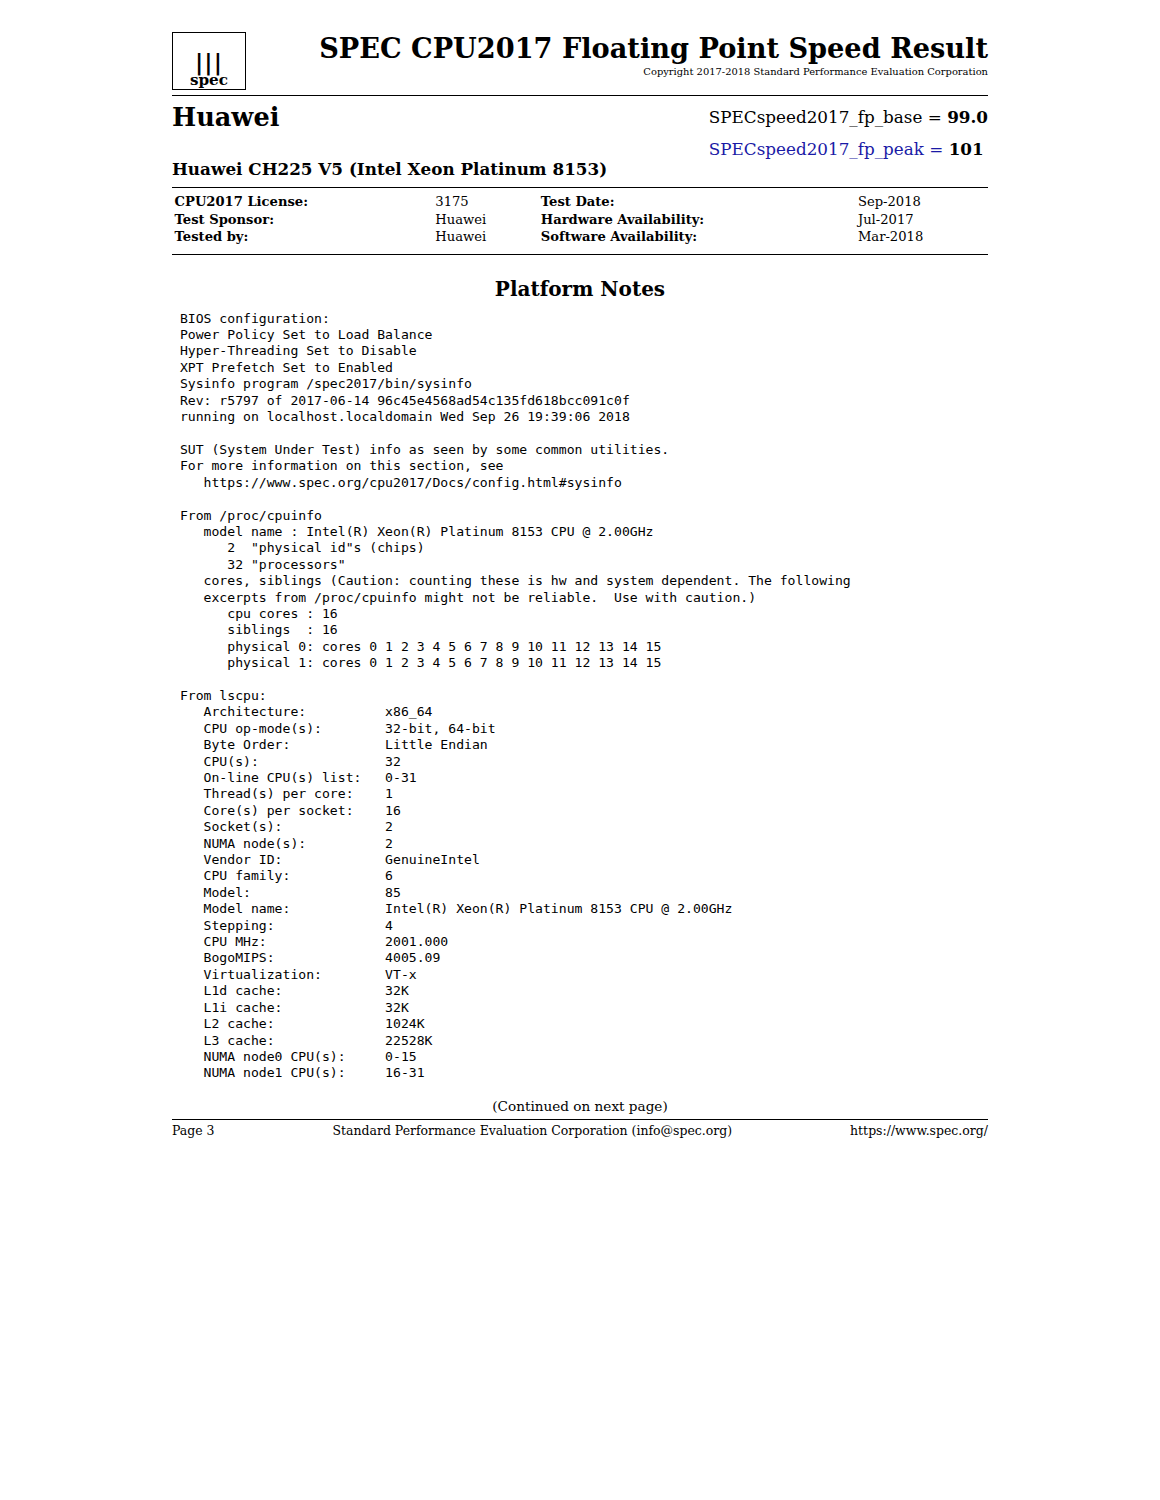|||
spec
SPEC CPU2017 Floating Point Speed Result
Copyright 2017-2018 Standard Performance Evaluation Corporation
Huawei
Huawei CH225 V5 (Intel Xeon Platinum 8153)
SPECspeed2017_fp_base = 99.0
SPECspeed2017_fp_peak = 101
| CPU2017 License: | 3175 | Test Date: | Sep-2018 |
| Test Sponsor: | Huawei | Hardware Availability: | Jul-2017 |
| Tested by: | Huawei | Software Availability: | Mar-2018 |
Platform Notes
 BIOS configuration:
 Power Policy Set to Load Balance
 Hyper-Threading Set to Disable
 XPT Prefetch Set to Enabled
 Sysinfo program /spec2017/bin/sysinfo
 Rev: r5797 of 2017-06-14 96c45e4568ad54c135fd618bcc091c0f
 running on localhost.localdomain Wed Sep 26 19:39:06 2018

 SUT (System Under Test) info as seen by some common utilities.
 For more information on this section, see
    https://www.spec.org/cpu2017/Docs/config.html#sysinfo

 From /proc/cpuinfo
    model name : Intel(R) Xeon(R) Platinum 8153 CPU @ 2.00GHz
       2  "physical id"s (chips)
       32 "processors"
    cores, siblings (Caution: counting these is hw and system dependent. The following
    excerpts from /proc/cpuinfo might not be reliable.  Use with caution.)
       cpu cores : 16
       siblings  : 16
       physical 0: cores 0 1 2 3 4 5 6 7 8 9 10 11 12 13 14 15
       physical 1: cores 0 1 2 3 4 5 6 7 8 9 10 11 12 13 14 15

 From lscpu:
    Architecture:          x86_64
    CPU op-mode(s):        32-bit, 64-bit
    Byte Order:            Little Endian
    CPU(s):                32
    On-line CPU(s) list:   0-31
    Thread(s) per core:    1
    Core(s) per socket:    16
    Socket(s):             2
    NUMA node(s):          2
    Vendor ID:             GenuineIntel
    CPU family:            6
    Model:                 85
    Model name:            Intel(R) Xeon(R) Platinum 8153 CPU @ 2.00GHz
    Stepping:              4
    CPU MHz:               2001.000
    BogoMIPS:              4005.09
    Virtualization:        VT-x
    L1d cache:             32K
    L1i cache:             32K
    L2 cache:              1024K
    L3 cache:              22528K
    NUMA node0 CPU(s):     0-15
    NUMA node1 CPU(s):     16-31
(Continued on next page)
Page 3
Standard Performance Evaluation Corporation (info@spec.org)
https://www.spec.org/